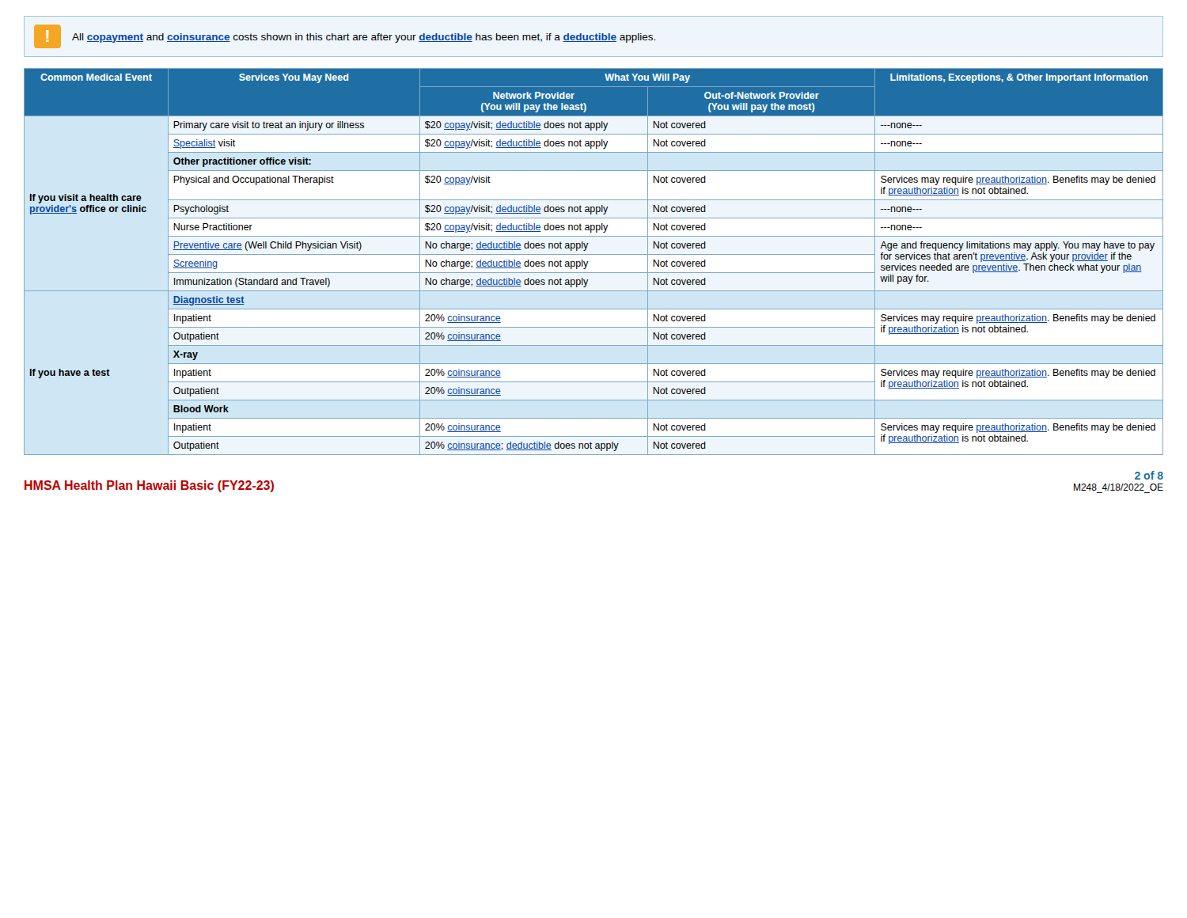All copayment and coinsurance costs shown in this chart are after your deductible has been met, if a deductible applies.
| Common Medical Event | Services You May Need | What You Will Pay | Limitations, Exceptions, & Other Important Information |
| --- | --- | --- | --- |
| Network Provider (You will pay the least) | Out-of-Network Provider (You will pay the most) |
| If you visit a health care provider's office or clinic | Primary care visit to treat an injury or illness | $20 copay /visit; deductible does not apply | Not covered | ---none--- |
| Specialist visit | $20 copay /visit; deductible does not apply | Not covered | ---none--- |
| Other practitioner office visit: | | | |
| Physical and Occupational Therapist | $20 copay /visit | Not covered | Services may require preauthorization . Benefits may be denied if preauthorization is not obtained. |
| Psychologist | $20 copay /visit; deductible does not apply | Not covered | ---none--- |
| Nurse Practitioner | $20 copay /visit; deductible does not apply | Not covered | ---none--- |
| Preventive care (Well Child Physician Visit) | No charge; deductible does not apply | Not covered | Age and frequency limitations may apply. You may have to pay for services that aren't preventive . Ask your provider if the services needed are preventive . Then check what your plan will pay for. |
| Screening | No charge; deductible does not apply | Not covered |
| Immunization (Standard and Travel) | No charge; deductible does not apply | Not covered |
| If you have a test | Diagnostic test | | | |
| Inpatient | 20% coinsurance | Not covered | Services may require preauthorization . Benefits may be denied if preauthorization is not obtained. |
| Outpatient | 20% coinsurance | Not covered |
| X-ray | | | |
| Inpatient | 20% coinsurance | Not covered | Services may require preauthorization . Benefits may be denied if preauthorization is not obtained. |
| Outpatient | 20% coinsurance | Not covered |
| Blood Work | | | |
| Inpatient | 20% coinsurance | Not covered | Services may require preauthorization . Benefits may be denied if preauthorization is not obtained. |
| Outpatient | 20% coinsurance ; deductible does not apply | Not covered |
HMSA Health Plan Hawaii Basic (FY22-23)
2 of 8
M248_4/18/2022_OE